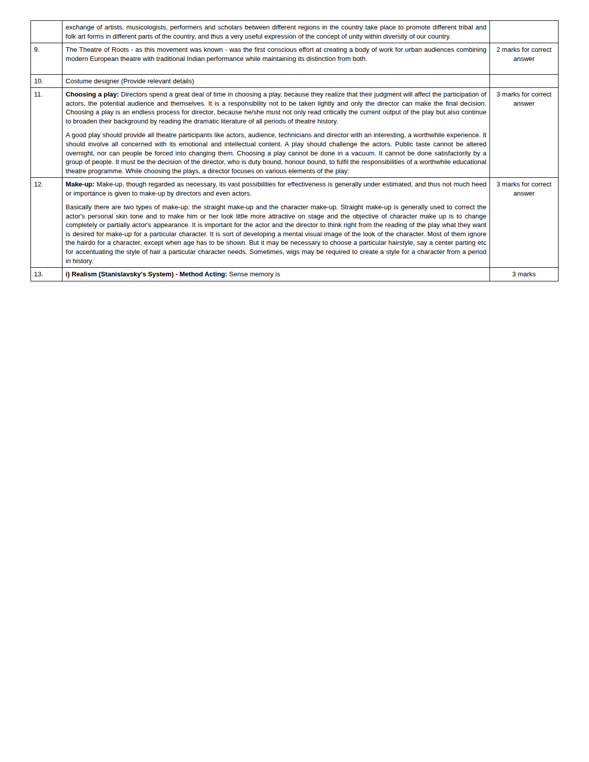| | exchange of artists, musicologists, performers and scholars between different regions in the country take place to promote different tribal and folk art forms in different parts of the country, and thus a very useful expression of the concept of unity within diversity of our country. | |
| 9. | The Theatre of Roots - as this movement was known - was the first conscious effort at creating a body of work for urban audiences combining modern European theatre with traditional Indian performance while maintaining its distinction from both. | 2 marks for correct answer |
| 10. | Costume designer (Provide relevant details) | |
| 11. | Choosing a play: Directors spend a great deal of time in choosing a play, because they realize that their judgment will affect the participation of actors, the potential audience and themselves. It is a responsibility not to be taken lightly and only the director can make the final decision. Choosing a play is an endless process for director, because he/she must not only read critically the current output of the play but also continue to broaden their background by reading the dramatic literature of all periods of theatre history. A good play should provide all theatre participants like actors, audience, technicians and director with an interesting, a worthwhile experience. It should involve all concerned with its emotional and intellectual content. A play should challenge the actors. Public taste cannot be altered overnight, nor can people be forced into changing them. Choosing a play cannot be done in a vacuum. It cannot be done satisfactorily by a group of people. It must be the decision of the director, who is duty bound, honour bound, to fulfil the responsibilities of a worthwhile educational theatre programme. While choosing the plays, a director focuses on various elements of the play: | 3 marks for correct answer |
| 12. | Make-up: Make-up, though regarded as necessary, its vast possibilities for effectiveness is generally under estimated, and thus not much heed or importance is given to make-up by directors and even actors. Basically there are two types of make-up: the straight make-up and the character make-up. Straight make-up is generally used to correct the actor's personal skin tone and to make him or her look little more attractive on stage and the objective of character make up is to change completely or partially actor's appearance. It is important for the actor and the director to think right from the reading of the play what they want is desired for make-up for a particular character. It is sort of developing a mental visual image of the look of the character. Most of them ignore the hairdo for a character, except when age has to be shown. But it may be necessary to choose a particular hairstyle, say a center parting etc for accentuating the style of hair a particular character needs. Sometimes, wigs may be required to create a style for a character from a period in history. | 3 marks for correct answer |
| 13. | i) Realism (Stanislavsky's System) - Method Acting: Sense memory is | 3 marks |